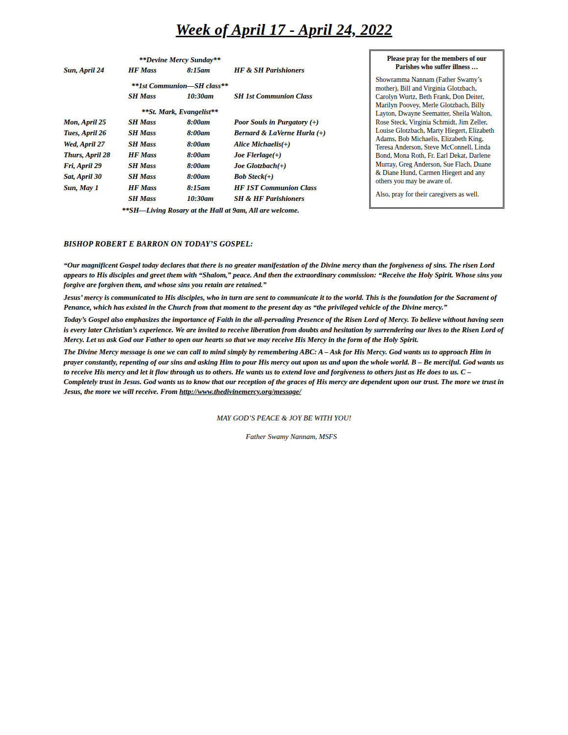Week of April 17 - April 24, 2022
| | **Devine Mercy Sunday** | |
| Sun, April 24 | HF Mass | 8:15am | HF & SH Parishioners |
| | **1st Communion—SH class** | |
| | SH Mass | 10:30am | SH 1st Communion Class |
| | **St. Mark, Evangelist** | |
| Mon, April 25 | SH Mass | 8:00am | Poor Souls in Purgatory (+) |
| Tues, April 26 | SH Mass | 8:00am | Bernard & LaVerne Hurla (+) |
| Wed, April 27 | SH Mass | 8:00am | Alice Michaelis(+) |
| Thurs, April 28 | HF Mass | 8:00am | Joe Flerlage(+) |
| Fri, April 29 | SH Mass | 8:00am | Joe Glotzbach(+) |
| Sat, April 30 | SH Mass | 8:00am | Bob Steck(+) |
| Sun, May 1 | HF Mass | 8:15am | HF 1ST Communion Class |
| | SH Mass | 10:30am | SH & HF Parishioners |
**SH—Living Rosary at the Hall at 9am, All are welcome.
Please pray for the members of our Parishes who suffer illness …
Showramma Nannam (Father Swamy’s mother), Bill and Virginia Glotzbach, Carolyn Wurtz, Beth Frank, Don Deiter, Marilyn Poovey, Merle Glotzbach, Billy Layton, Dwayne Seematter, Sheila Walton, Rose Steck, Virginia Schmidt, Jim Zeller, Louise Glotzbach, Marty Hiegert, Elizabeth Adams, Bob Michaelis, Elizabeth King, Teresa Anderson, Steve McConnell, Linda Bond, Mona Roth, Fr. Earl Dekat, Darlene Murray, Greg Anderson, Sue Flach, Duane & Diane Hund, Carmen Hiegert and any others you may be aware of.
Also, pray for their caregivers as well.
BISHOP ROBERT E BARRON ON TODAY’S GOSPEL:
“Our magnificent Gospel today declares that there is no greater manifestation of the Divine mercy than the forgiveness of sins. The risen Lord appears to His disciples and greet them with “Shalom,” peace. And then the extraordinary commission: “Receive the Holy Spirit. Whose sins you forgive are forgiven them, and whose sins you retain are retained.”
Jesus’ mercy is communicated to His disciples, who in turn are sent to communicate it to the world. This is the foundation for the Sacrament of Penance, which has existed in the Church from that moment to the present day as “the privileged vehicle of the Divine mercy.”
Today’s Gospel also emphasizes the importance of Faith in the all-pervading Presence of the Risen Lord of Mercy. To believe without having seen is every later Christian’s experience. We are invited to receive liberation from doubts and hesitation by surrendering our lives to the Risen Lord of Mercy. Let us ask God our Father to open our hearts so that we may receive His Mercy in the form of the Holy Spirit.
The Divine Mercy message is one we can call to mind simply by remembering ABC: A – Ask for His Mercy. God wants us to approach Him in prayer constantly, repenting of our sins and asking Him to pour His mercy out upon us and upon the whole world. B – Be merciful. God wants us to receive His mercy and let it flow through us to others. He wants us to extend love and forgiveness to others just as He does to us. C – Completely trust in Jesus. God wants us to know that our reception of the graces of His mercy are dependent upon our trust. The more we trust in Jesus, the more we will receive. From http://www.thedivinemercy.org/message/
MAY GOD’S PEACE & JOY BE WITH YOU!
Father Swamy Nannam, MSFS